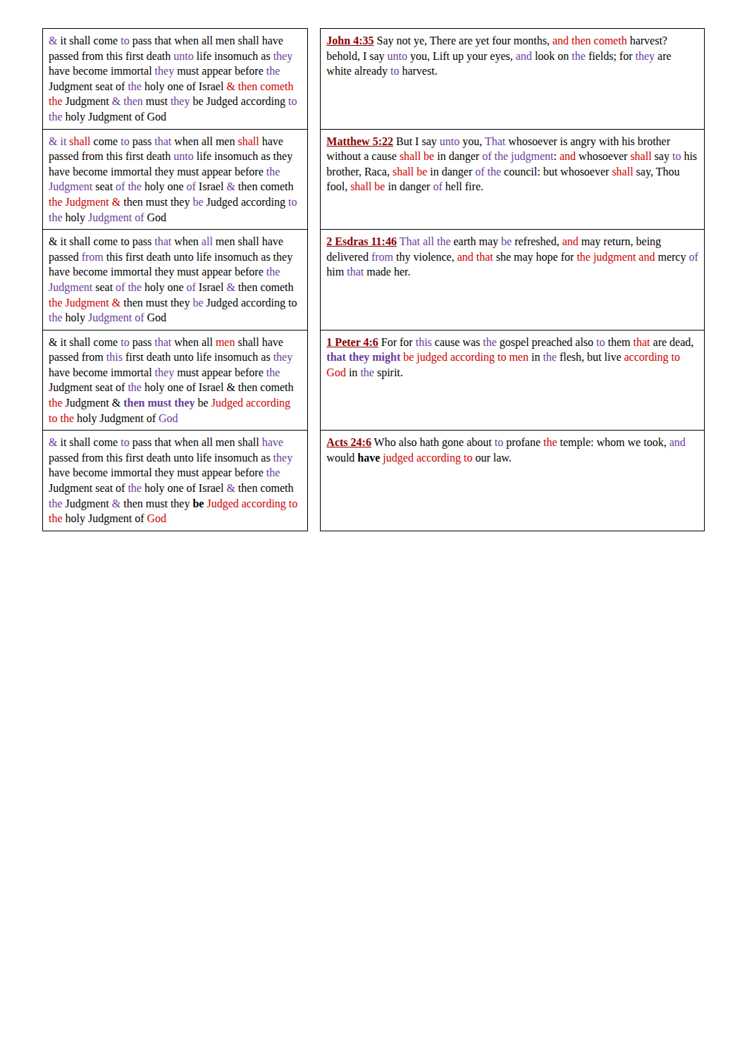| & it shall come to pass that when all men shall have passed from this first death unto life insomuch as they have become immortal they must appear before the Judgment seat of the holy one of Israel & then cometh the Judgment & then must they be Judged according to the holy Judgment of God | | John 4:35 Say not ye, There are yet four months, and then cometh harvest? behold, I say unto you, Lift up your eyes, and look on the fields; for they are white already to harvest. |
| & it shall come to pass that when all men shall have passed from this first death unto life insomuch as they have become immortal they must appear before the Judgment seat of the holy one of Israel & then cometh the Judgment & then must they be Judged according to the holy Judgment of God | | Matthew 5:22 But I say unto you, That whosoever is angry with his brother without a cause shall be in danger of the judgment : and whosoever shall say to his brother, Raca, shall be in danger of the council: but whosoever shall say, Thou fool, shall be in danger of hell fire. |
| & it shall come to pass that when all men shall have passed from this first death unto life insomuch as they have become immortal they must appear before the Judgment seat of the holy one of Israel & then cometh the Judgment & then must they be Judged according to the holy Judgment of God | | 2 Esdras 11:46 That all the earth may be refreshed, and may return, being delivered from thy violence, and that she may hope for the judgment and mercy of him that made her. |
| & it shall come to pass that when all men shall have passed from this first death unto life insomuch as they have become immortal they must appear before the Judgment seat of the holy one of Israel & then cometh the Judgment & then must they be Judged according to the holy Judgment of God | | 1 Peter 4:6 For for this cause was the gospel preached also to them that are dead, that they might be judged according to men in the flesh, but live according to God in the spirit. |
| & it shall come to pass that when all men shall have passed from this first death unto life insomuch as they have become immortal they must appear before the Judgment seat of the holy one of Israel & then cometh the Judgment & then must they be Judged according to the holy Judgment of God | | Acts 24:6 Who also hath gone about to profane the temple: whom we took, and would have judged according to our law. |